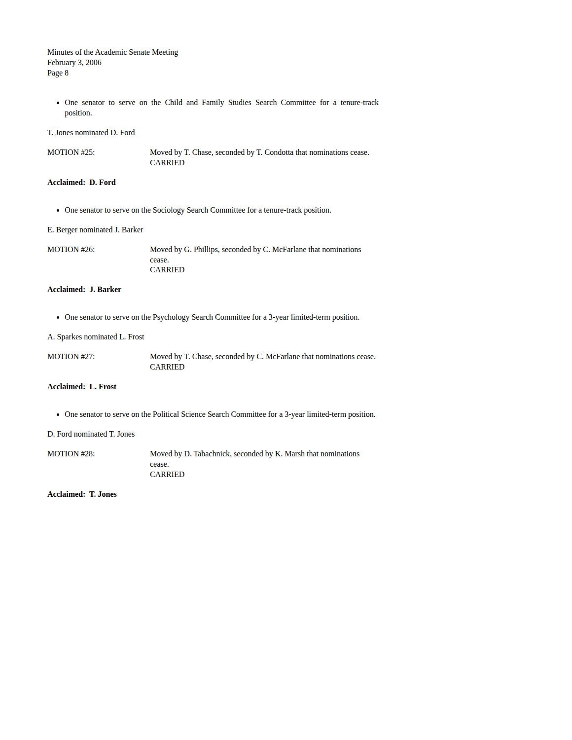Minutes of the Academic Senate Meeting
February 3, 2006
Page 8
One senator to serve on the Child and Family Studies Search Committee for a tenure-track position.
T. Jones nominated D. Ford
MOTION #25:
Moved by T. Chase, seconded by T. Condotta that nominations cease. CARRIED
Acclaimed: D. Ford
One senator to serve on the Sociology Search Committee for a tenure-track position.
E. Berger nominated J. Barker
MOTION #26:
Moved by G. Phillips, seconded by C. McFarlane that nominations cease. CARRIED
Acclaimed: J. Barker
One senator to serve on the Psychology Search Committee for a 3-year limited-term position.
A. Sparkes nominated L. Frost
MOTION #27:
Moved by T. Chase, seconded by C. McFarlane that nominations cease. CARRIED
Acclaimed: L. Frost
One senator to serve on the Political Science Search Committee for a 3-year limited-term position.
D. Ford nominated T. Jones
MOTION #28:
Moved by D. Tabachnick, seconded by K. Marsh that nominations cease. CARRIED
Acclaimed: T. Jones